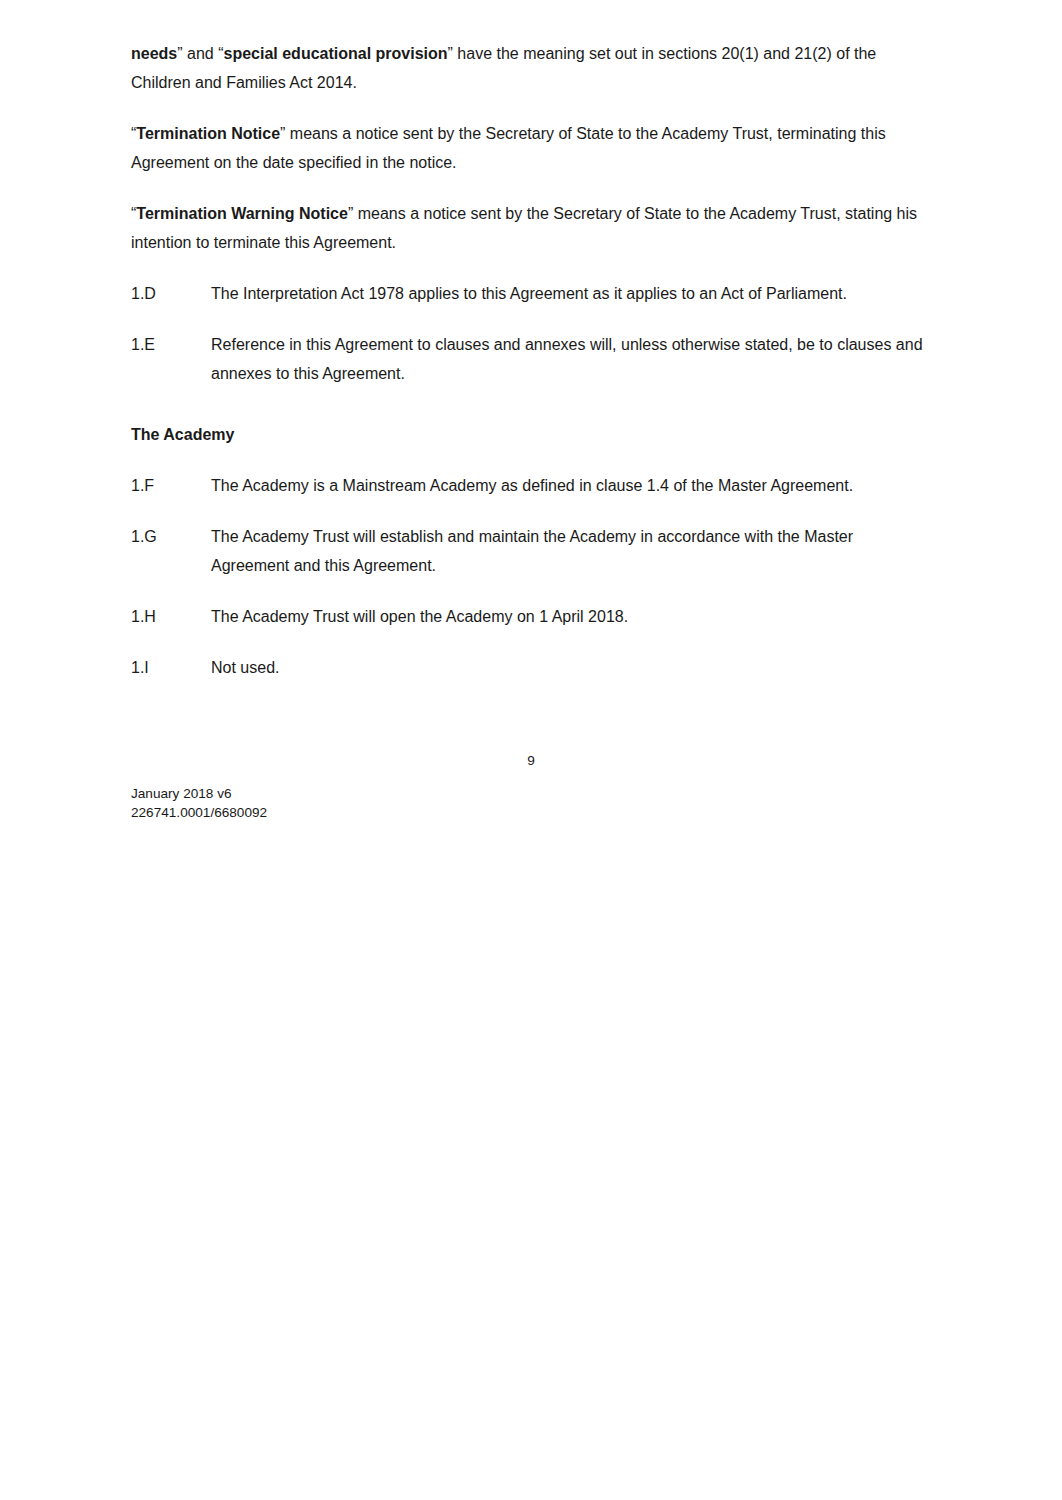needs” and “special educational provision” have the meaning set out in sections 20(1) and 21(2) of the Children and Families Act 2014.
“Termination Notice” means a notice sent by the Secretary of State to the Academy Trust, terminating this Agreement on the date specified in the notice.
“Termination Warning Notice” means a notice sent by the Secretary of State to the Academy Trust, stating his intention to terminate this Agreement.
1.D
The Interpretation Act 1978 applies to this Agreement as it applies to an Act of Parliament.
1.E
Reference in this Agreement to clauses and annexes will, unless otherwise stated, be to clauses and annexes to this Agreement.
The Academy
1.F
The Academy is a Mainstream Academy as defined in clause 1.4 of the Master Agreement.
1.G
The Academy Trust will establish and maintain the Academy in accordance with the Master Agreement and this Agreement.
1.H
The Academy Trust will open the Academy on 1 April 2018.
1.I
Not used.
9
January 2018 v6
226741.0001/6680092